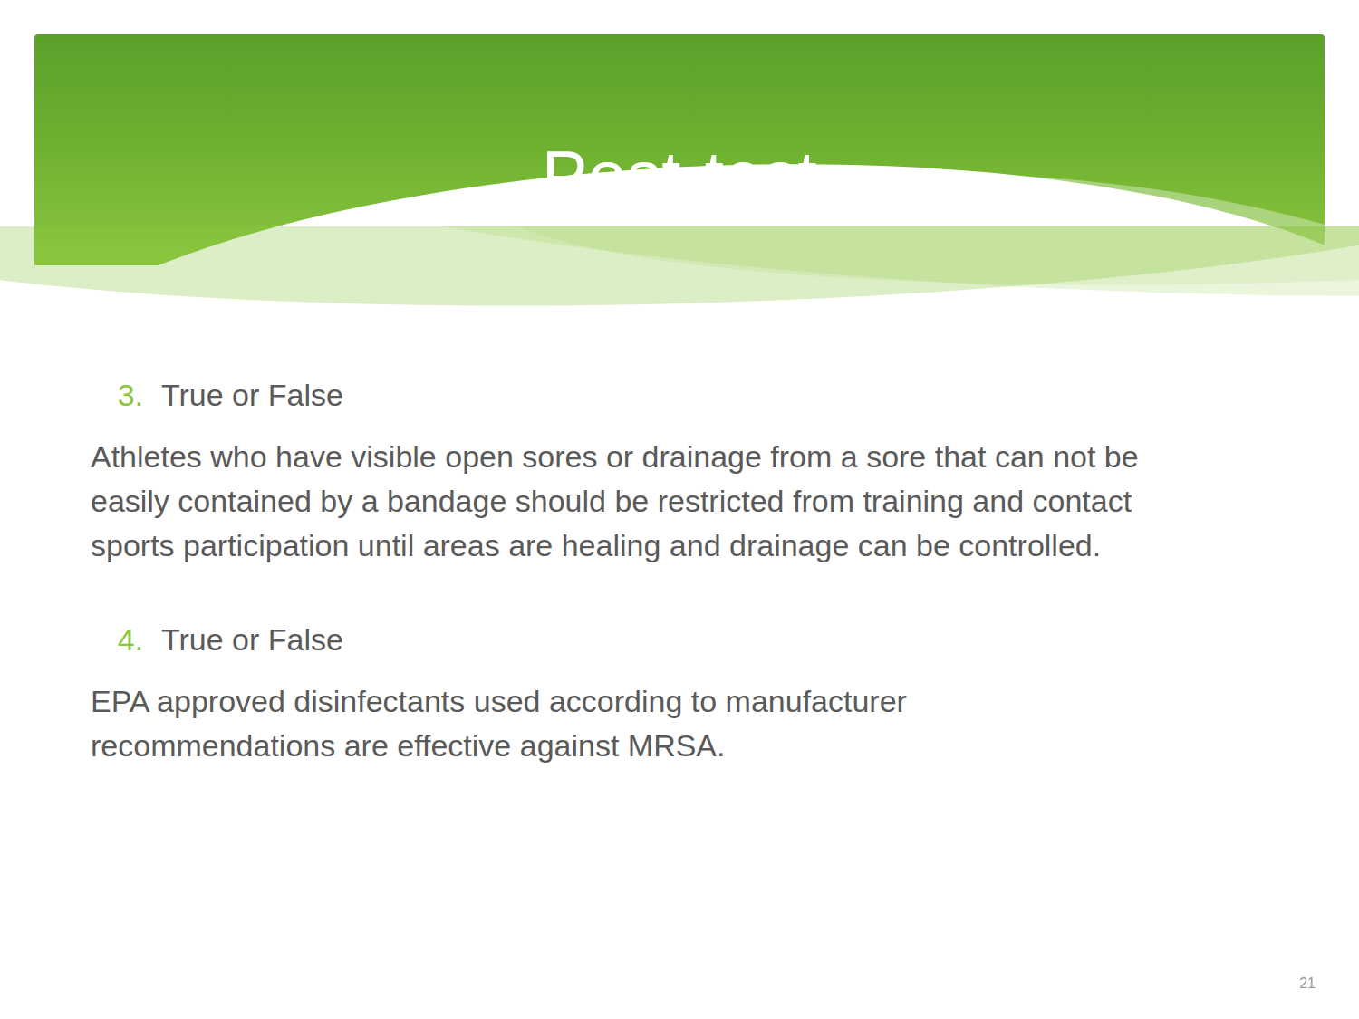Post-test
3. True or False
Athletes who have visible open sores or drainage from a sore that can not be easily contained by a bandage should be restricted from training and contact sports participation until areas are healing and drainage can be controlled.
4. True or False
EPA approved disinfectants used according to manufacturer recommendations are effective against MRSA.
21